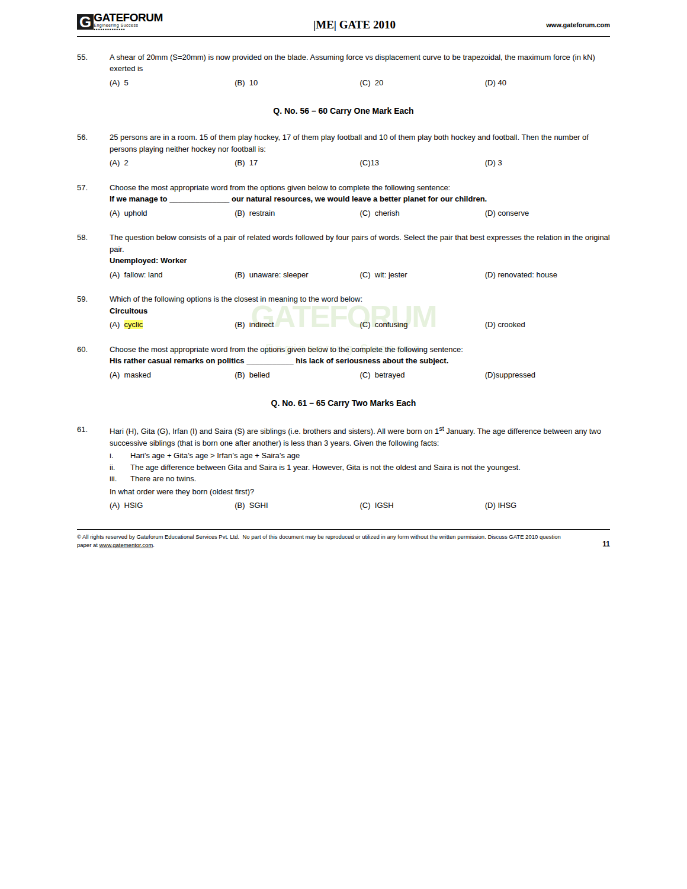G GATEFORUMEngineering Success▪▪▪▪▪▪▪▪▪▪▪▪▪▪
|ME| GATE 2010
www.gateforum.com
55.
A shear of 20mm (S=20mm) is now provided on the blade. Assuming force vs displacement curve to be trapezoidal, the maximum force (in kN) exerted is
(A) 5
(B) 10
(C) 20
(D) 40
Q. No. 56 – 60 Carry One Mark Each
56.
25 persons are in a room. 15 of them play hockey, 17 of them play football and 10 of them play both hockey and football. Then the number of persons playing neither hockey nor football is:
(A) 2
(B) 17
(C)13
(D) 3
57.
Choose the most appropriate word from the options given below to complete the following sentence:
If we manage to ______________ our natural resources, we would leave a better planet for our children.
(A) uphold
(B) restrain
(C) cherish
(D) conserve
58.
The question below consists of a pair of related words followed by four pairs of words. Select the pair that best expresses the relation in the original pair.
Unemployed: Worker
(A) fallow: land
(B) unaware: sleeper
(C) wit: jester
(D) renovated: house
GATEFORUM
Engineering Success
59.
Which of the following options is the closest in meaning to the word below:
Circuitous
(A) cyclic
(B) indirect
(C) confusing
(D) crooked
60.
Choose the most appropriate word from the options given below to the complete the following sentence:
His rather casual remarks on politics ___________ his lack of seriousness about the subject.
(A) masked
(B) belied
(C) betrayed
(D)suppressed
Q. No. 61 – 65 Carry Two Marks Each
61.
Hari (H), Gita (G), Irfan (I) and Saira (S) are siblings (i.e. brothers and sisters). All were born on 1st January. The age difference between any two successive siblings (that is born one after another) is less than 3 years. Given the following facts:
i. Hari’s age + Gita’s age > Irfan’s age + Saira’s age
ii. The age difference between Gita and Saira is 1 year. However, Gita is not the oldest and Saira is not the youngest.
iii. There are no twins.
In what order were they born (oldest first)?
(A) HSIG
(B) SGHI
(C) IGSH
(D) IHSG
© All rights reserved by Gateforum Educational Services Pvt. Ltd. No part of this document may be reproduced or utilized in any form without the written permission. Discuss GATE 2010 question paper at www.gatementor.com.
11